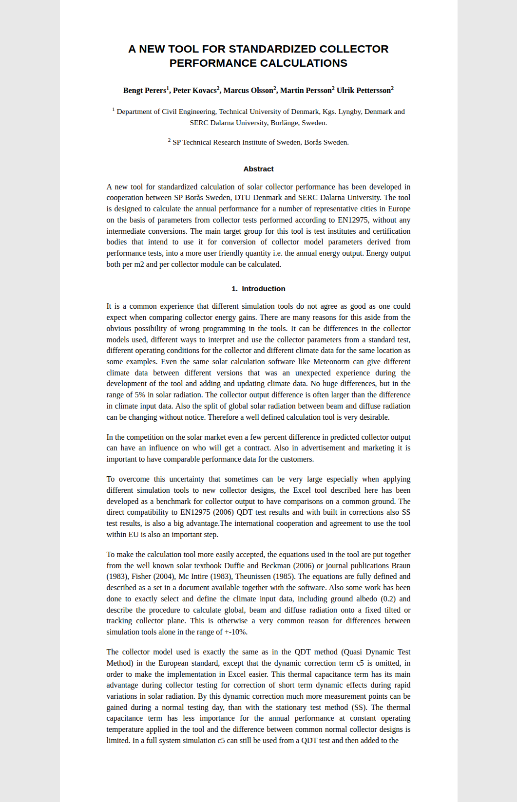A NEW TOOL FOR STANDARDIZED COLLECTOR
PERFORMANCE CALCULATIONS
Bengt Perers1, Peter Kovacs2, Marcus Olsson2, Martin Persson2 Ulrik Pettersson2
1 Department of Civil Engineering, Technical University of Denmark, Kgs. Lyngby, Denmark and
SERC Dalarna University, Borlänge, Sweden.
2 SP Technical Research Institute of Sweden, Borås Sweden.
Abstract
A new tool for standardized calculation of solar collector performance has been developed in cooperation between SP Borås Sweden, DTU Denmark and SERC Dalarna University. The tool is designed to calculate the annual performance for a number of representative cities in Europe on the basis of parameters from collector tests performed according to EN12975, without any intermediate conversions. The main target group for this tool is test institutes and certification bodies that intend to use it for conversion of collector model parameters derived from performance tests, into a more user friendly quantity i.e. the annual energy output. Energy output both per m2 and per collector module can be calculated.
1. Introduction
It is a common experience that different simulation tools do not agree as good as one could expect when comparing collector energy gains. There are many reasons for this aside from the obvious possibility of wrong programming in the tools. It can be differences in the collector models used, different ways to interpret and use the collector parameters from a standard test, different operating conditions for the collector and different climate data for the same location as some examples. Even the same solar calculation software like Meteonorm can give different climate data between different versions that was an unexpected experience during the development of the tool and adding and updating climate data. No huge differences, but in the range of 5% in solar radiation. The collector output difference is often larger than the difference in climate input data. Also the split of global solar radiation between beam and diffuse radiation can be changing without notice. Therefore a well defined calculation tool is very desirable.
In the competition on the solar market even a few percent difference in predicted collector output can have an influence on who will get a contract. Also in advertisement and marketing it is important to have comparable performance data for the customers.
To overcome this uncertainty that sometimes can be very large especially when applying different simulation tools to new collector designs, the Excel tool described here has been developed as a benchmark for collector output to have comparisons on a common ground. The direct compatibility to EN12975 (2006) QDT test results and with built in corrections also SS test results, is also a big advantage.The international cooperation and agreement to use the tool within EU is also an important step.
To make the calculation tool more easily accepted, the equations used in the tool are put together from the well known solar textbook Duffie and Beckman (2006) or journal publications Braun (1983), Fisher (2004), Mc Intire (1983), Theunissen (1985). The equations are fully defined and described as a set in a document available together with the software. Also some work has been done to exactly select and define the climate input data, including ground albedo (0.2) and describe the procedure to calculate global, beam and diffuse radiation onto a fixed tilted or tracking collector plane. This is otherwise a very common reason for differences between simulation tools alone in the range of +-10%.
The collector model used is exactly the same as in the QDT method (Quasi Dynamic Test Method) in the European standard, except that the dynamic correction term c5 is omitted, in order to make the implementation in Excel easier. This thermal capacitance term has its main advantage during collector testing for correction of short term dynamic effects during rapid variations in solar radiation. By this dynamic correction much more measurement points can be gained during a normal testing day, than with the stationary test method (SS). The thermal capacitance term has less importance for the annual performance at constant operating temperature applied in the tool and the difference between common normal collector designs is limited. In a full system simulation c5 can still be used from a QDT test and then added to the